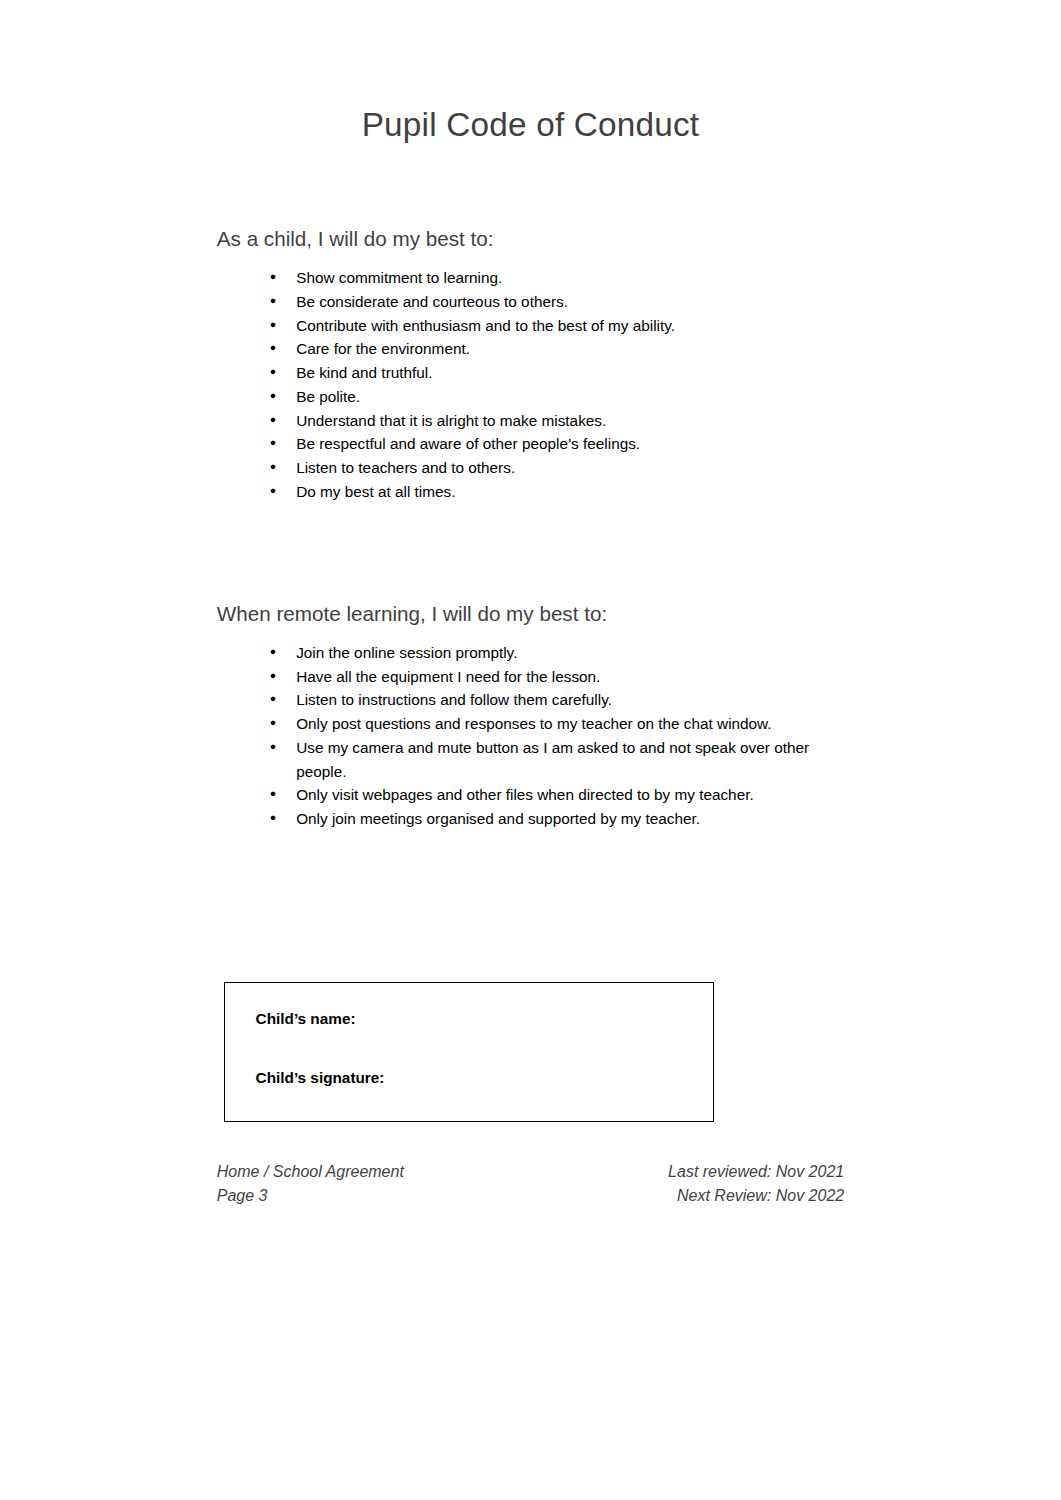Pupil Code of Conduct
As a child, I will do my best to:
Show commitment to learning.
Be considerate and courteous to others.
Contribute with enthusiasm and to the best of my ability.
Care for the environment.
Be kind and truthful.
Be polite.
Understand that it is alright to make mistakes.
Be respectful and aware of other people’s feelings.
Listen to teachers and to others.
Do my best at all times.
When remote learning, I will do my best to:
Join the online session promptly.
Have all the equipment I need for the lesson.
Listen to instructions and follow them carefully.
Only post questions and responses to my teacher on the chat window.
Use my camera and mute button as I am asked to and not speak over other people.
Only visit webpages and other files when directed to by my teacher.
Only join meetings organised and supported by my teacher.
Child’s name:
Child’s signature:
Home / School Agreement Page 3
Last reviewed: Nov 2021 Next Review: Nov 2022